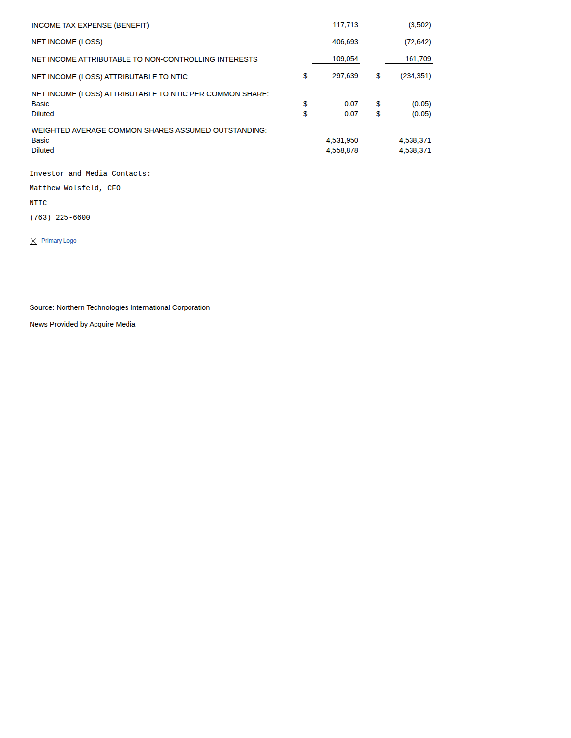| INCOME TAX EXPENSE (BENEFIT) | | 117,713 | | | (3,502) |
| NET INCOME (LOSS) | | 406,693 | | | (72,642) |
| NET INCOME ATTRIBUTABLE TO NON-CONTROLLING INTERESTS | | 109,054 | | | 161,709 |
| NET INCOME (LOSS) ATTRIBUTABLE TO NTIC | $ | 297,639 | | $ | (234,351) |
| NET INCOME (LOSS) ATTRIBUTABLE TO NTIC PER COMMON SHARE: | |
| Basic | $ | 0.07 | | $ | (0.05) |
| Diluted | $ | 0.07 | | $ | (0.05) |
| WEIGHTED AVERAGE COMMON SHARES ASSUMED OUTSTANDING: | |
| Basic | | 4,531,950 | | | 4,538,371 |
| Diluted | | 4,558,878 | | | 4,538,371 |
Investor and Media Contacts:
Matthew Wolsfeld, CFO
NTIC
(763) 225-6600
Primary Logo
Source: Northern Technologies International Corporation
News Provided by Acquire Media